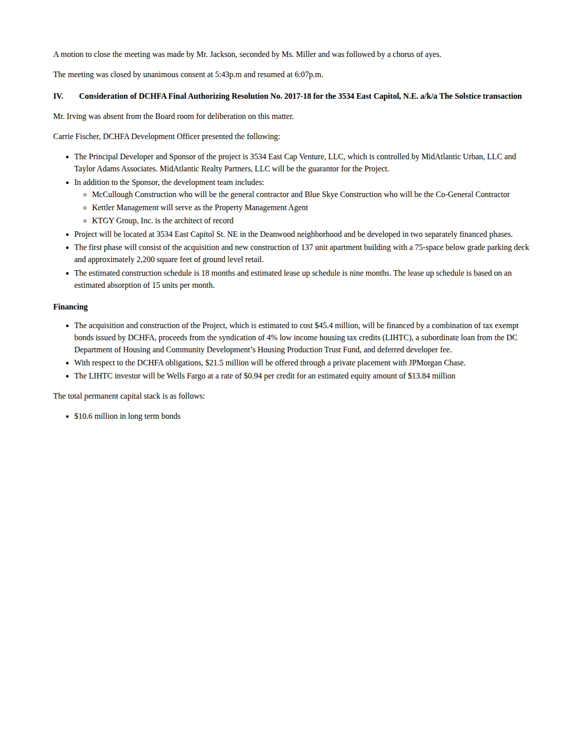A motion to close the meeting was made by Mr. Jackson, seconded by Ms. Miller and was followed by a chorus of ayes.
The meeting was closed by unanimous consent at 5:43p.m and resumed at 6:07p.m.
IV. Consideration of DCHFA Final Authorizing Resolution No. 2017-18 for the 3534 East Capitol, N.E. a/k/a The Solstice transaction
Mr. Irving was absent from the Board room for deliberation on this matter.
Carrie Fischer, DCHFA Development Officer presented the following:
The Principal Developer and Sponsor of the project is 3534 East Cap Venture, LLC, which is controlled by MidAtlantic Urban, LLC and Taylor Adams Associates. MidAtlantic Realty Partners, LLC will be the guarantor for the Project.
In addition to the Sponsor, the development team includes:
McCullough Construction who will be the general contractor and Blue Skye Construction who will be the Co-General Contractor
Kettler Management will serve as the Property Management Agent
KTGY Group, Inc. is the architect of record
Project will be located at 3534 East Capitol St. NE in the Deanwood neighborhood and be developed in two separately financed phases.
The first phase will consist of the acquisition and new construction of 137 unit apartment building with a 75-space below grade parking deck and approximately 2,200 square feet of ground level retail.
The estimated construction schedule is 18 months and estimated lease up schedule is nine months. The lease up schedule is based on an estimated absorption of 15 units per month.
Financing
The acquisition and construction of the Project, which is estimated to cost $45.4 million, will be financed by a combination of tax exempt bonds issued by DCHFA, proceeds from the syndication of 4% low income housing tax credits (LIHTC), a subordinate loan from the DC Department of Housing and Community Development’s Housing Production Trust Fund, and deferred developer fee.
With respect to the DCHFA obligations, $21.5 million will be offered through a private placement with JPMorgan Chase.
The LIHTC investor will be Wells Fargo at a rate of $0.94 per credit for an estimated equity amount of $13.84 million
The total permanent capital stack is as follows:
$10.6 million in long term bonds